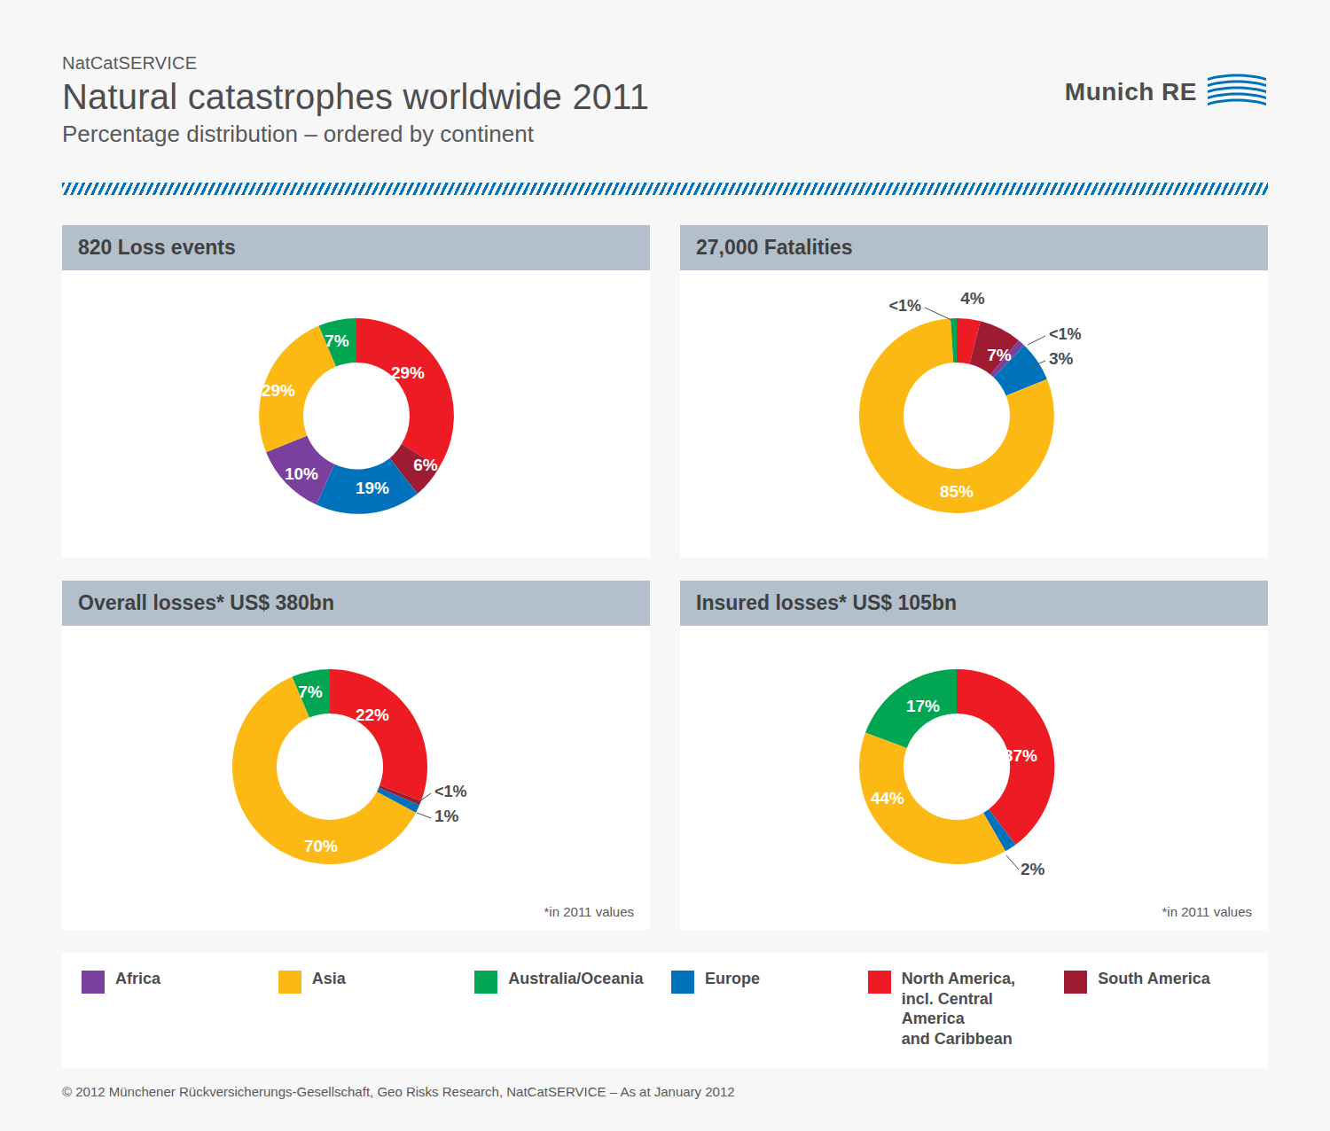NatCatSERVICE
Natural catastrophes worldwide 2011
Percentage distribution – ordered by continent
Munich RE
820 Loss events
29% 6% 19% 10% 29% 7%
27,000 Fatalities
85% 7% 4% <1% <1% 3%
Overall losses* US$ 380bn
22% 70% 7% <1% 1%
*in 2011 values
Insured losses* US$ 105bn
37% 44% 17% 2%
*in 2011 values
Africa
Asia
Australia/Oceania
Europe
North America,
incl. Central America
and Caribbean
South America
© 2012 Münchener Rückversicherungs-Gesellschaft, Geo Risks Research, NatCatSERVICE – As at January 2012